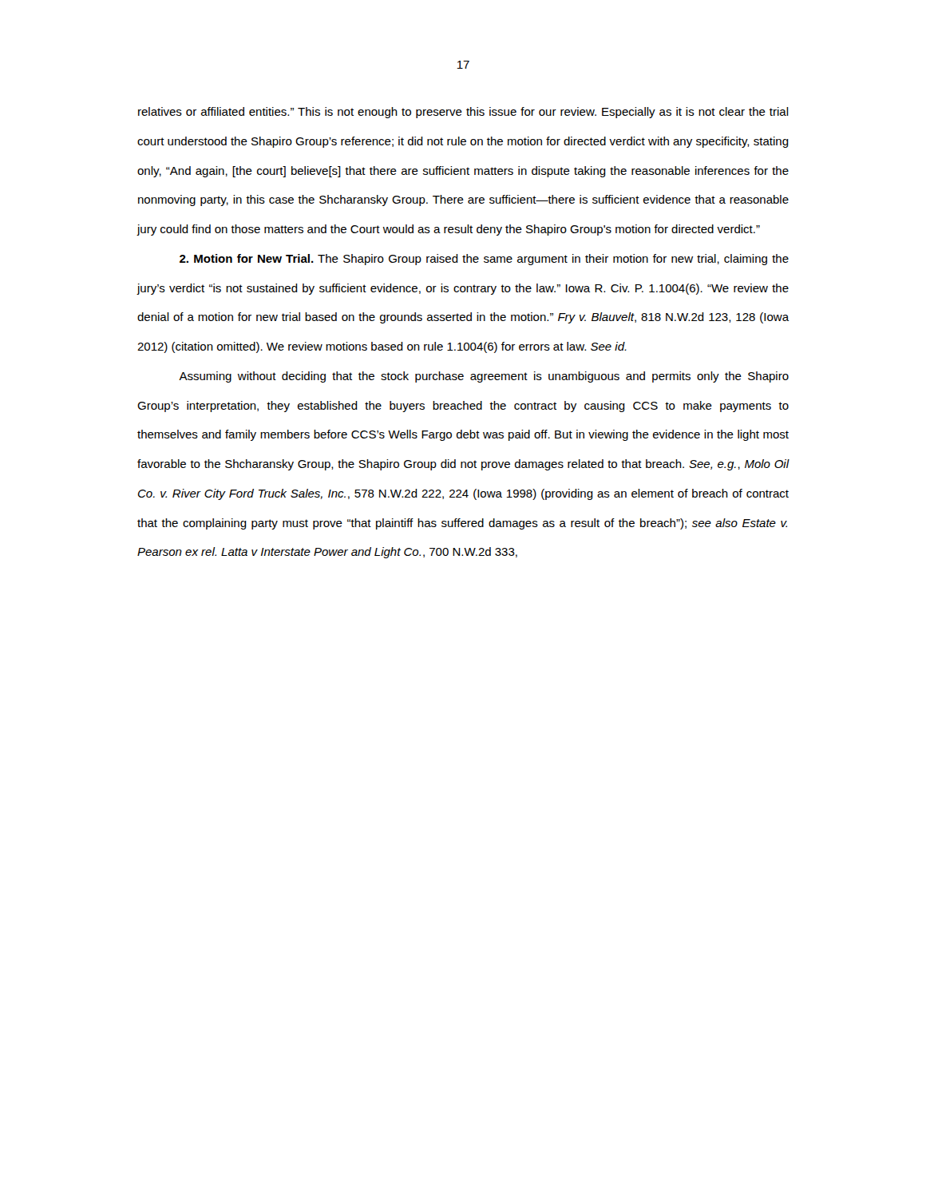17
relatives or affiliated entities.” This is not enough to preserve this issue for our review. Especially as it is not clear the trial court understood the Shapiro Group’s reference; it did not rule on the motion for directed verdict with any specificity, stating only, “And again, [the court] believe[s] that there are sufficient matters in dispute taking the reasonable inferences for the nonmoving party, in this case the Shcharansky Group. There are sufficient—there is sufficient evidence that a reasonable jury could find on those matters and the Court would as a result deny the Shapiro Group's motion for directed verdict.”
2. Motion for New Trial. The Shapiro Group raised the same argument in their motion for new trial, claiming the jury’s verdict “is not sustained by sufficient evidence, or is contrary to the law.” Iowa R. Civ. P. 1.1004(6). “We review the denial of a motion for new trial based on the grounds asserted in the motion.” Fry v. Blauvelt, 818 N.W.2d 123, 128 (Iowa 2012) (citation omitted). We review motions based on rule 1.1004(6) for errors at law. See id.
Assuming without deciding that the stock purchase agreement is unambiguous and permits only the Shapiro Group’s interpretation, they established the buyers breached the contract by causing CCS to make payments to themselves and family members before CCS’s Wells Fargo debt was paid off. But in viewing the evidence in the light most favorable to the Shcharansky Group, the Shapiro Group did not prove damages related to that breach. See, e.g., Molo Oil Co. v. River City Ford Truck Sales, Inc., 578 N.W.2d 222, 224 (Iowa 1998) (providing as an element of breach of contract that the complaining party must prove “that plaintiff has suffered damages as a result of the breach”); see also Estate v. Pearson ex rel. Latta v Interstate Power and Light Co., 700 N.W.2d 333,